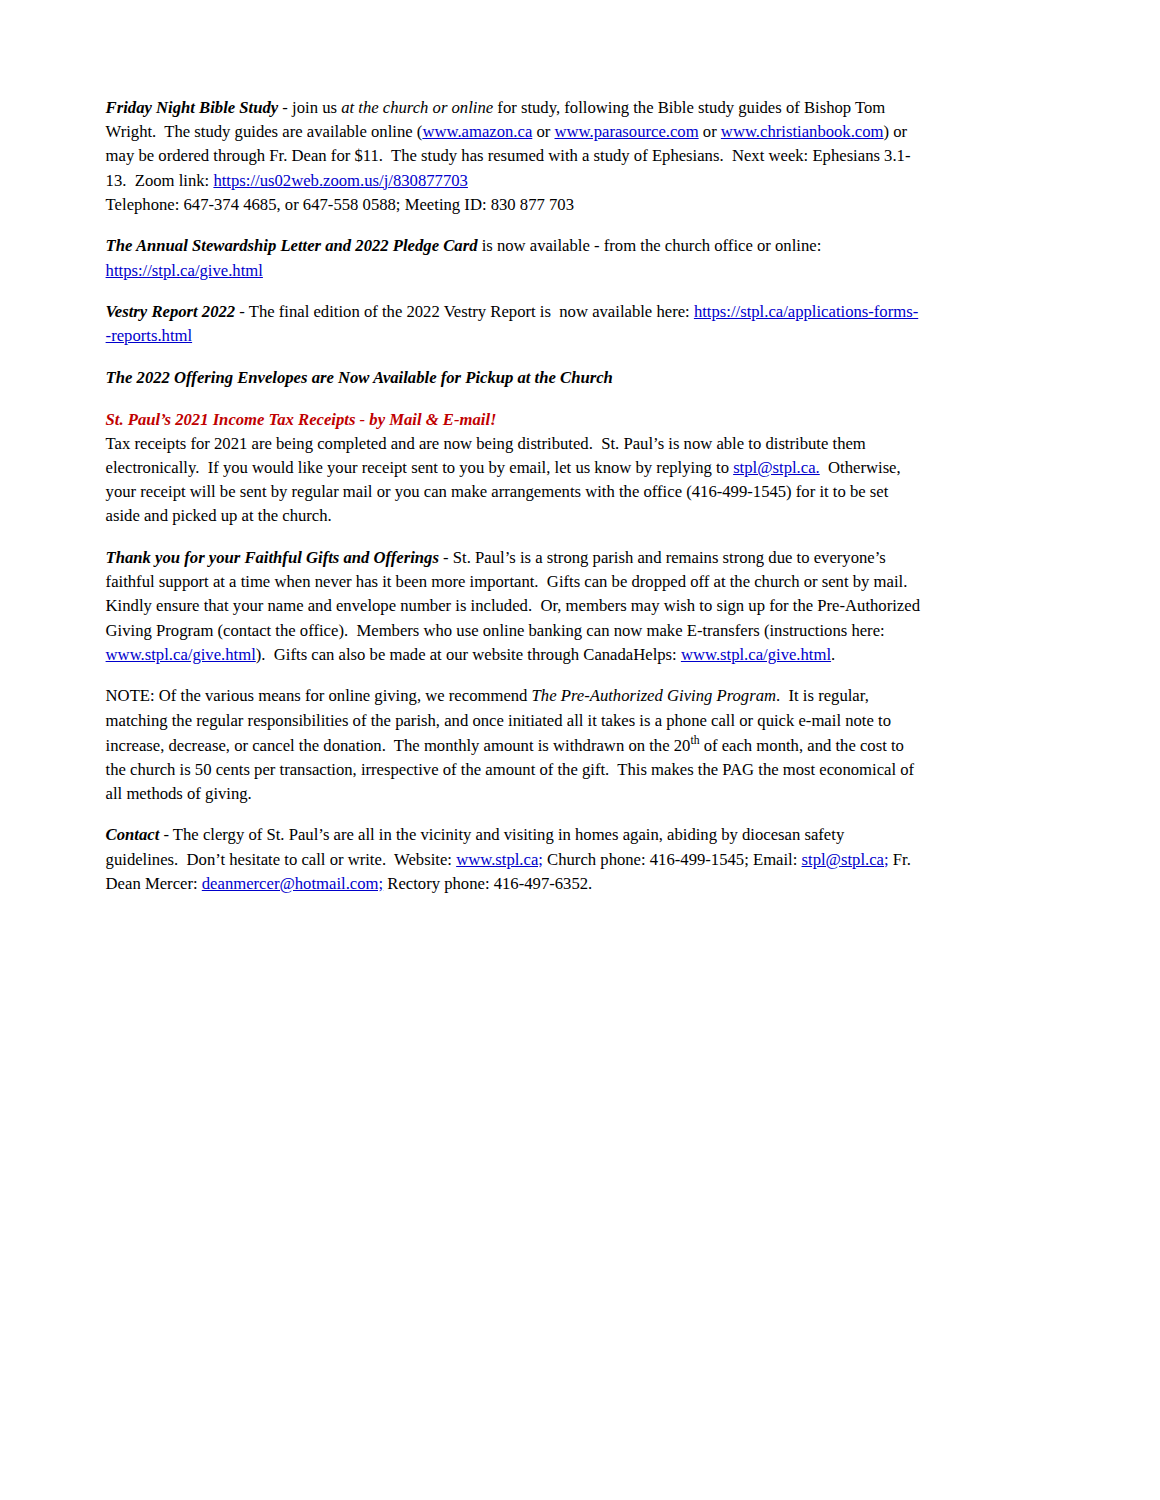Friday Night Bible Study - join us at the church or online for study, following the Bible study guides of Bishop Tom Wright. The study guides are available online (www.amazon.ca or www.parasource.com or www.christianbook.com) or may be ordered through Fr. Dean for $11. The study has resumed with a study of Ephesians. Next week: Ephesians 3.1-13. Zoom link: https://us02web.zoom.us/j/830877703
Telephone: 647-374 4685, or 647-558 0588; Meeting ID: 830 877 703
The Annual Stewardship Letter and 2022 Pledge Card is now available - from the church office or online: https://stpl.ca/give.html
Vestry Report 2022 - The final edition of the 2022 Vestry Report is now available here: https://stpl.ca/applications-forms--reports.html
The 2022 Offering Envelopes are Now Available for Pickup at the Church
St. Paul’s 2021 Income Tax Receipts - by Mail & E-mail!
Tax receipts for 2021 are being completed and are now being distributed. St. Paul’s is now able to distribute them electronically. If you would like your receipt sent to you by email, let us know by replying to stpl@stpl.ca. Otherwise, your receipt will be sent by regular mail or you can make arrangements with the office (416-499-1545) for it to be set aside and picked up at the church.
Thank you for your Faithful Gifts and Offerings - St. Paul’s is a strong parish and remains strong due to everyone’s faithful support at a time when never has it been more important. Gifts can be dropped off at the church or sent by mail. Kindly ensure that your name and envelope number is included. Or, members may wish to sign up for the Pre-Authorized Giving Program (contact the office). Members who use online banking can now make E-transfers (instructions here: www.stpl.ca/give.html). Gifts can also be made at our website through CanadaHelps: www.stpl.ca/give.html.
NOTE: Of the various means for online giving, we recommend The Pre-Authorized Giving Program. It is regular, matching the regular responsibilities of the parish, and once initiated all it takes is a phone call or quick e-mail note to increase, decrease, or cancel the donation. The monthly amount is withdrawn on the 20th of each month, and the cost to the church is 50 cents per transaction, irrespective of the amount of the gift. This makes the PAG the most economical of all methods of giving.
Contact - The clergy of St. Paul’s are all in the vicinity and visiting in homes again, abiding by diocesan safety guidelines. Don’t hesitate to call or write. Website: www.stpl.ca; Church phone: 416-499-1545; Email: stpl@stpl.ca; Fr. Dean Mercer: deanmercer@hotmail.com; Rectory phone: 416-497-6352.